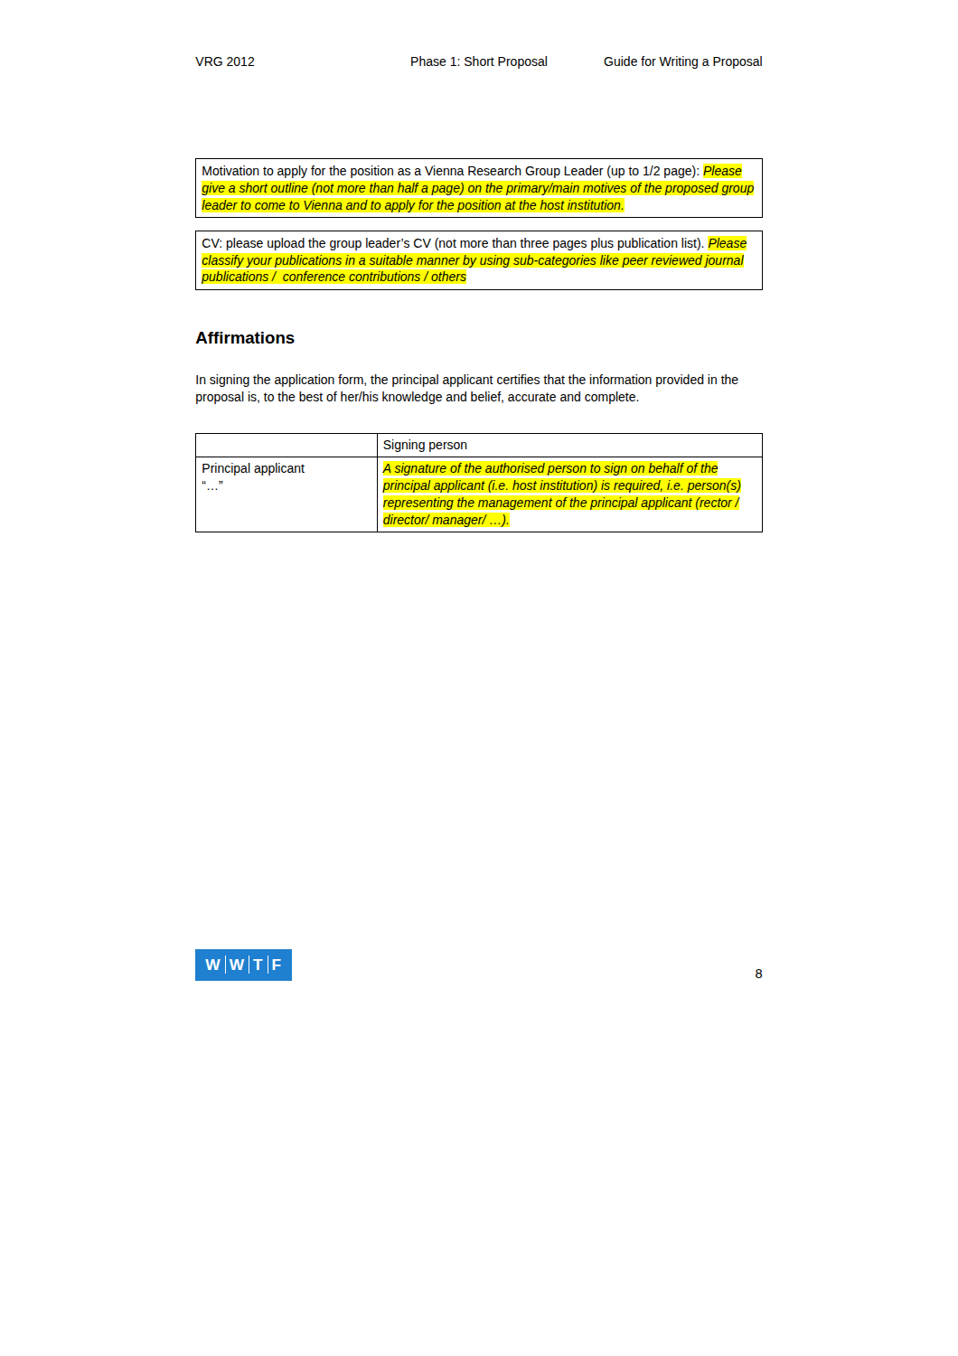VRG 2012
Phase 1: Short Proposal
Guide for Writing a Proposal
Motivation to apply for the position as a Vienna Research Group Leader (up to 1/2 page): Please give a short outline (not more than half a page) on the primary/main motives of the proposed group leader to come to Vienna and to apply for the position at the host institution.
CV: please upload the group leader’s CV (not more than three pages plus publication list). Please classify your publications in a suitable manner by using sub-categories like peer reviewed journal publications / conference contributions / others
Affirmations
In signing the application form, the principal applicant certifies that the information provided in the proposal is, to the best of her/his knowledge and belief, accurate and complete.
| | Signing person |
| Principal applicant “…” | A signature of the authorised person to sign on behalf of the principal applicant (i.e. host institution) is required, i.e. person(s) representing the management of the principal applicant (rector / director/ manager/ …). |
WWTF
8